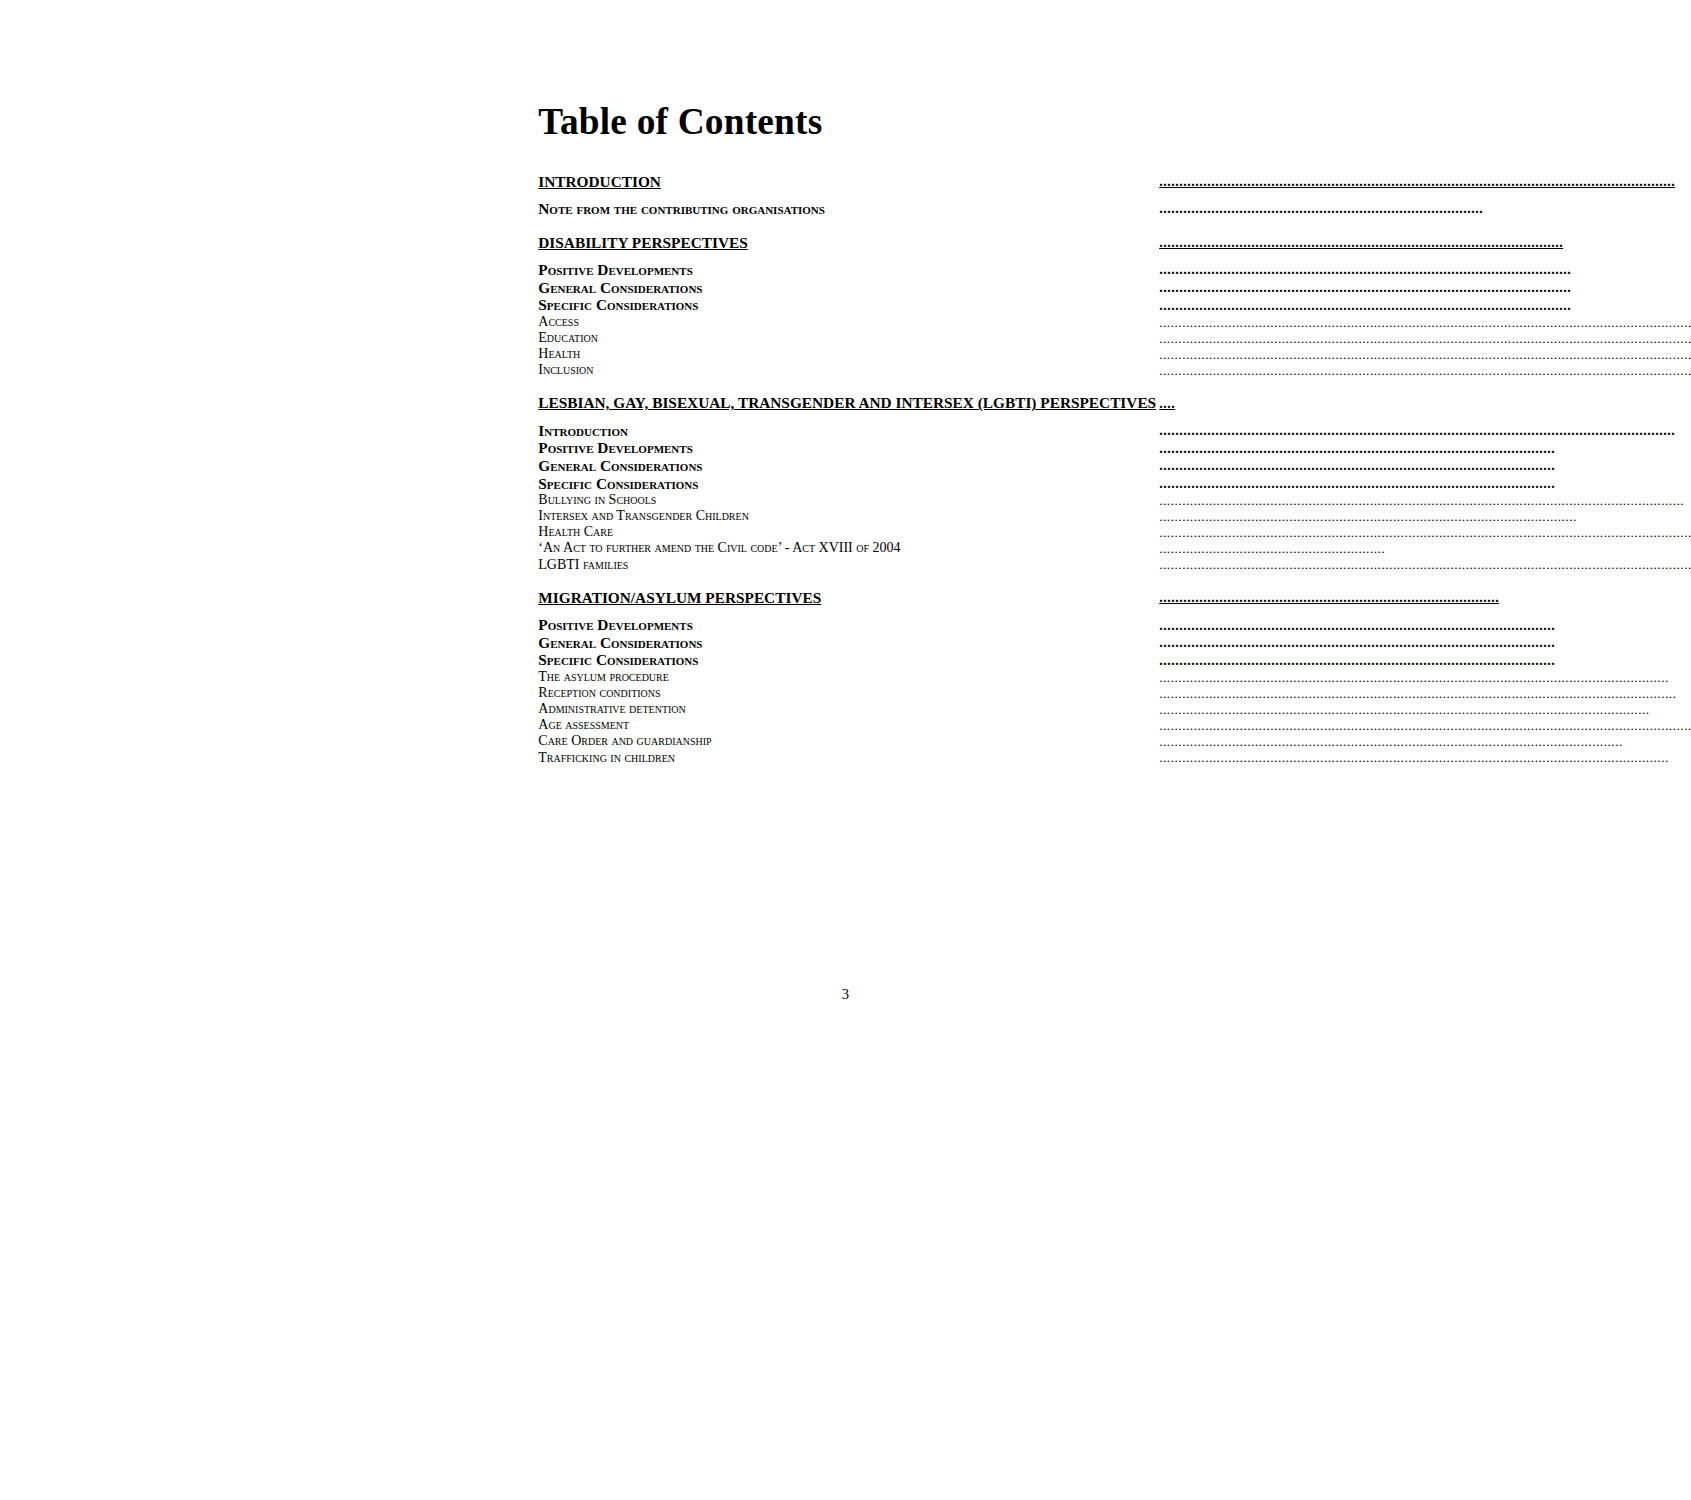Table of Contents
| INTRODUCTION | ................................................................................................................................. | 4 |
| Note from the contributing organisations | ................................................................................. | 4 |
| DISABILITY PERSPECTIVES | ..................................................................................................... | 5 |
| Positive Developments | ....................................................................................................... | 5 |
| General Considerations | ....................................................................................................... | 5 |
| Specific Considerations | ....................................................................................................... | 6 |
| Access | ............................................................................................................................................................. | 6 |
| Education | ......................................................................................................................................................... | 7 |
| Health | ............................................................................................................................................................. | 8 |
| Inclusion | .......................................................................................................................................................... | 9 |
| LESBIAN, GAY, BISEXUAL, TRANSGENDER AND INTERSEX (LGBTI) PERSPECTIVES | .... | 10 |
| Introduction | ................................................................................................................................. | 10 |
| Positive Developments | ................................................................................................... | 10 |
| General Considerations | ................................................................................................... | 10 |
| Specific Considerations | ................................................................................................... | 11 |
| Bullying in Schools | ......................................................................................................................................... | 11 |
| Intersex and Transgender Children | ............................................................................................................. | 13 |
| Health Care | ....................................................................................................................................................... | 14 |
| ‘An Act to further amend the Civil code’ - Act XVIII of 2004 | ........................................................... | 16 |
| LGBTI families | ................................................................................................................................................... | 18 |
| MIGRATION/ASYLUM PERSPECTIVES | ..................................................................................... | 21 |
| Positive Developments | ................................................................................................... | 21 |
| General Considerations | ................................................................................................... | 21 |
| Specific Considerations | ................................................................................................... | 21 |
| The asylum procedure | ..................................................................................................................................... | 21 |
| Reception conditions | ....................................................................................................................................... | 23 |
| Administrative detention | ................................................................................................................................ | 23 |
| Age assessment | ............................................................................................................................................... | 25 |
| Care Order and guardianship | ......................................................................................................................... | 27 |
| Trafficking in children | ..................................................................................................................................... | 28 |
3